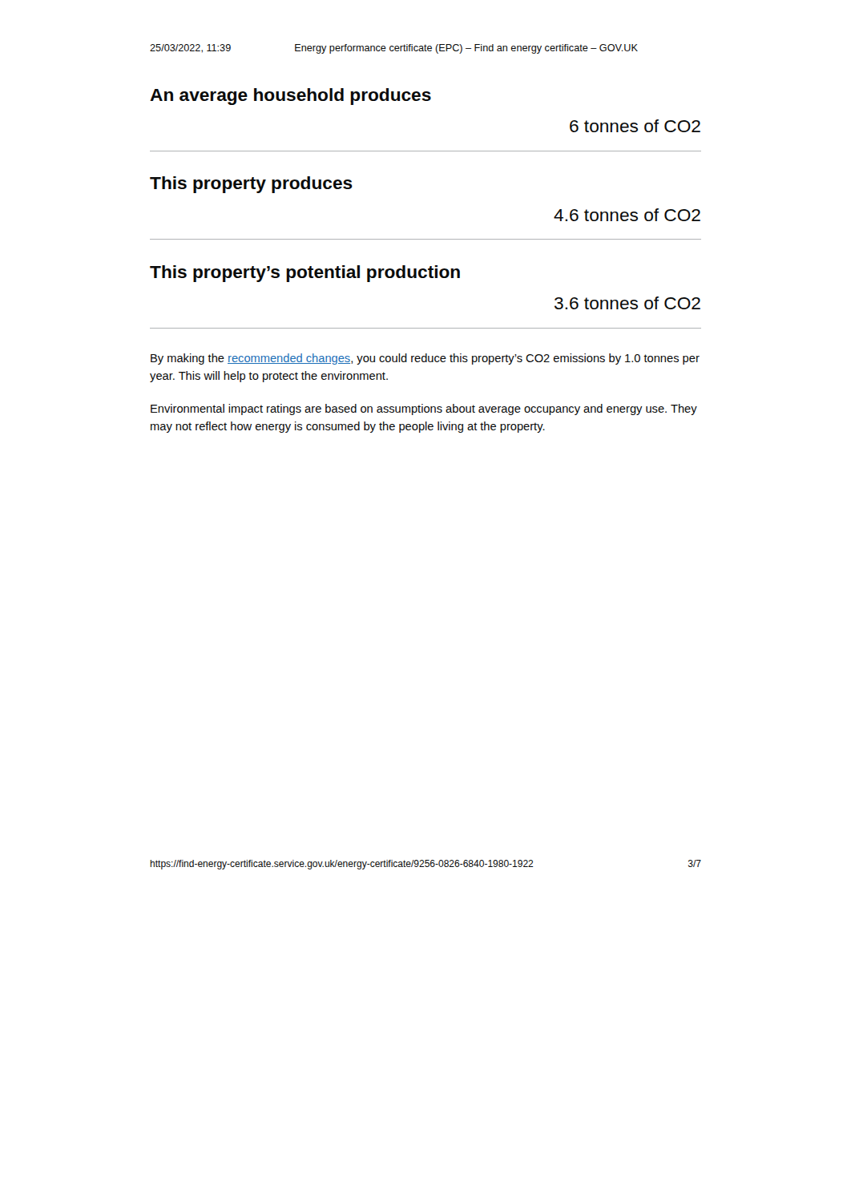25/03/2022, 11:39 Energy performance certificate (EPC) – Find an energy certificate – GOV.UK
An average household produces
6 tonnes of CO2
This property produces
4.6 tonnes of CO2
This property’s potential production
3.6 tonnes of CO2
By making the recommended changes, you could reduce this property’s CO2 emissions by 1.0 tonnes per year. This will help to protect the environment.
Environmental impact ratings are based on assumptions about average occupancy and energy use. They may not reflect how energy is consumed by the people living at the property.
https://find-energy-certificate.service.gov.uk/energy-certificate/9256-0826-6840-1980-1922 3/7